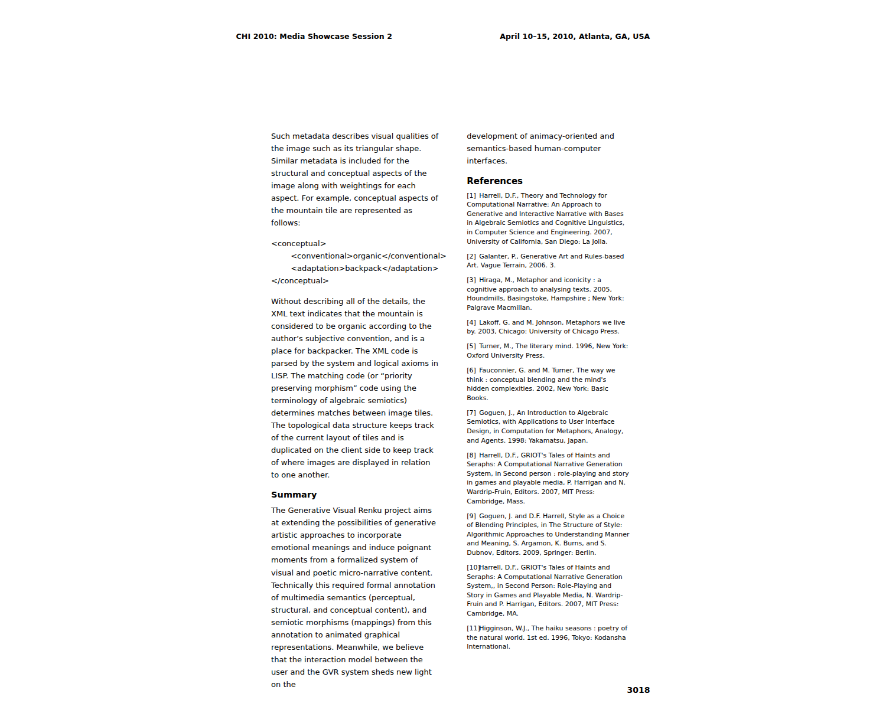CHI 2010: Media Showcase Session 2
April 10–15, 2010, Atlanta, GA, USA
Such metadata describes visual qualities of the image such as its triangular shape. Similar metadata is included for the structural and conceptual aspects of the image along with weightings for each aspect. For example, conceptual aspects of the mountain tile are represented as follows:
<conceptual> <conventional>organic</conventional> <adaptation>backpack</adaptation> </conceptual>
Without describing all of the details, the XML text indicates that the mountain is considered to be organic according to the author’s subjective convention, and is a place for backpacker. The XML code is parsed by the system and logical axioms in LISP. The matching code (or “priority preserving morphism” code using the terminology of algebraic semiotics) determines matches between image tiles. The topological data structure keeps track of the current layout of tiles and is duplicated on the client side to keep track of where images are displayed in relation to one another.
Summary
The Generative Visual Renku project aims at extending the possibilities of generative artistic approaches to incorporate emotional meanings and induce poignant moments from a formalized system of visual and poetic micro-narrative content. Technically this required formal annotation of multimedia semantics (perceptual, structural, and conceptual content), and semiotic morphisms (mappings) from this annotation to animated graphical representations. Meanwhile, we believe that the interaction model between the user and the GVR system sheds new light on the
development of animacy-oriented and semantics-based human-computer interfaces.
References
[1] Harrell, D.F., Theory and Technology for Computational Narrative: An Approach to Generative and Interactive Narrative with Bases in Algebraic Semiotics and Cognitive Linguistics, in Computer Science and Engineering. 2007, University of California, San Diego: La Jolla.
[2] Galanter, P., Generative Art and Rules-based Art. Vague Terrain, 2006. 3.
[3] Hiraga, M., Metaphor and iconicity : a cognitive approach to analysing texts. 2005, Houndmills, Basingstoke, Hampshire ; New York: Palgrave Macmillan.
[4] Lakoff, G. and M. Johnson, Metaphors we live by. 2003, Chicago: University of Chicago Press.
[5] Turner, M., The literary mind. 1996, New York: Oxford University Press.
[6] Fauconnier, G. and M. Turner, The way we think : conceptual blending and the mind's hidden complexities. 2002, New York: Basic Books.
[7] Goguen, J., An Introduction to Algebraic Semiotics, with Applications to User Interface Design, in Computation for Metaphors, Analogy, and Agents. 1998: Yakamatsu, Japan.
[8] Harrell, D.F., GRIOT's Tales of Haints and Seraphs: A Computational Narrative Generation System, in Second person : role-playing and story in games and playable media, P. Harrigan and N. Wardrip-Fruin, Editors. 2007, MIT Press: Cambridge, Mass.
[9] Goguen, J. and D.F. Harrell, Style as a Choice of Blending Principles, in The Structure of Style: Algorithmic Approaches to Understanding Manner and Meaning, S. Argamon, K. Burns, and S. Dubnov, Editors. 2009, Springer: Berlin.
[10] Harrell, D.F., GRIOT's Tales of Haints and Seraphs: A Computational Narrative Generation System,, in Second Person: Role-Playing and Story in Games and Playable Media, N. Wardrip-Fruin and P. Harrigan, Editors. 2007, MIT Press: Cambridge, MA.
[11] Higginson, W.J., The haiku seasons : poetry of the natural world. 1st ed. 1996, Tokyo: Kodansha International.
3018